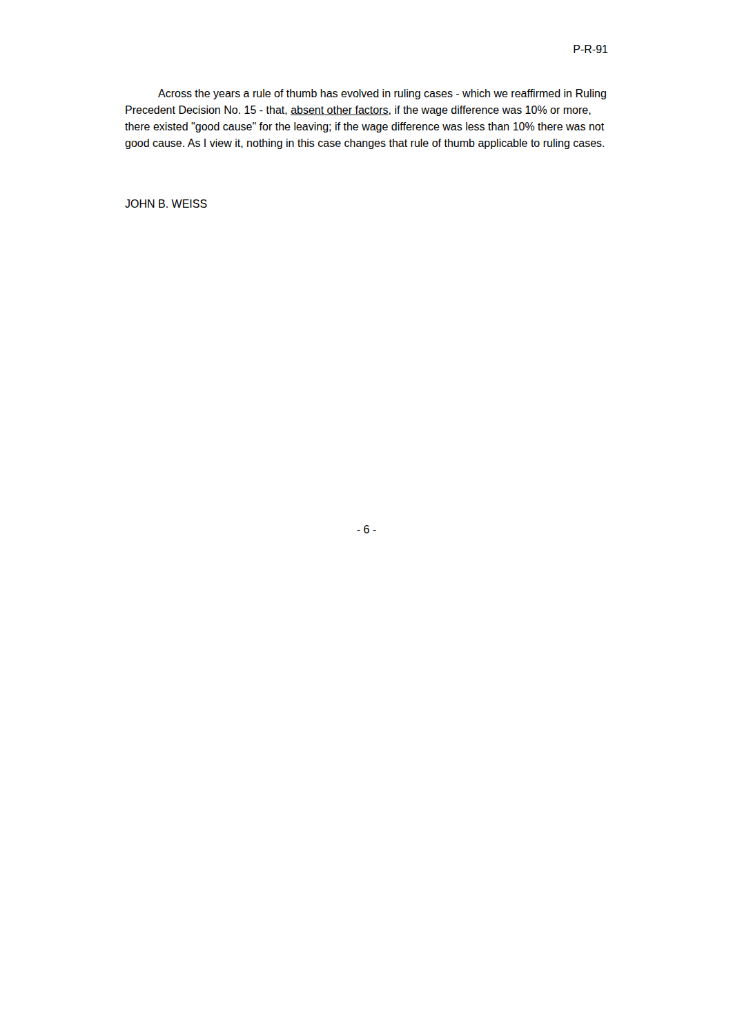P-R-91
Across the years a rule of thumb has evolved in ruling cases - which we reaffirmed in Ruling Precedent Decision No. 15 - that, absent other factors, if the wage difference was 10% or more, there existed "good cause" for the leaving; if the wage difference was less than 10% there was not good cause. As I view it, nothing in this case changes that rule of thumb applicable to ruling cases.
JOHN B. WEISS
- 6 -